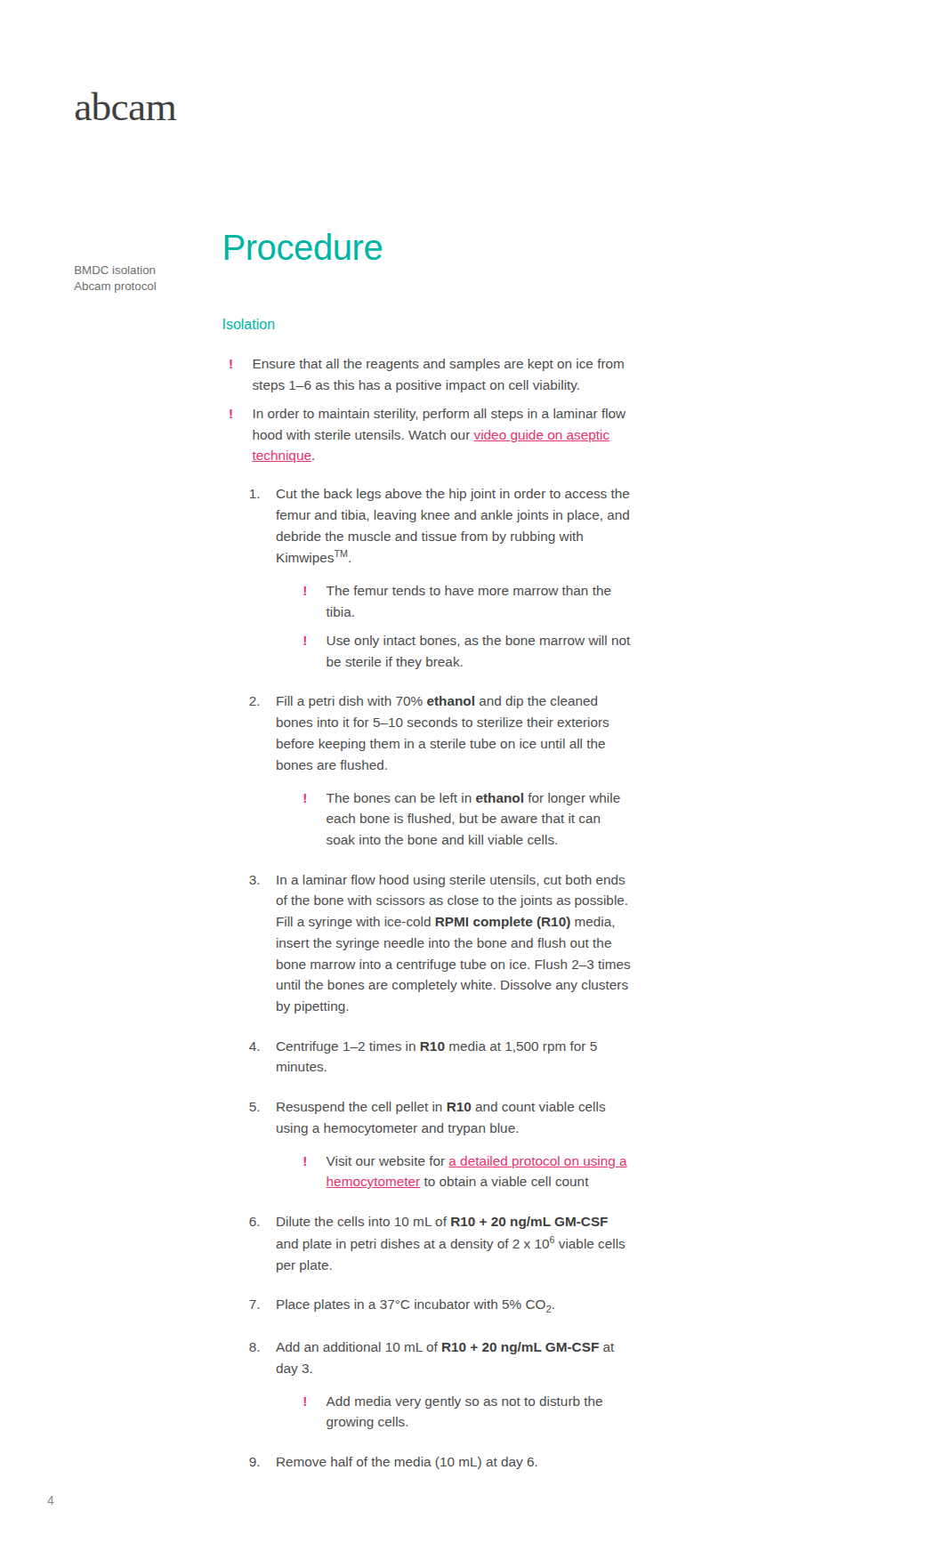abcam
BMDC isolation
Abcam protocol
Procedure
Isolation
Ensure that all the reagents and samples are kept on ice from steps 1–6 as this has a positive impact on cell viability.
In order to maintain sterility, perform all steps in a laminar flow hood with sterile utensils. Watch our video guide on aseptic technique.
Cut the back legs above the hip joint in order to access the femur and tibia, leaving knee and ankle joints in place, and debride the muscle and tissue from by rubbing with KimwipesTM.
The femur tends to have more marrow than the tibia.
Use only intact bones, as the bone marrow will not be sterile if they break.
Fill a petri dish with 70% ethanol and dip the cleaned bones into it for 5–10 seconds to sterilize their exteriors before keeping them in a sterile tube on ice until all the bones are flushed.
The bones can be left in ethanol for longer while each bone is flushed, but be aware that it can soak into the bone and kill viable cells.
In a laminar flow hood using sterile utensils, cut both ends of the bone with scissors as close to the joints as possible. Fill a syringe with ice-cold RPMI complete (R10) media, insert the syringe needle into the bone and flush out the bone marrow into a centrifuge tube on ice. Flush 2–3 times until the bones are completely white. Dissolve any clusters by pipetting.
Centrifuge 1–2 times in R10 media at 1,500 rpm for 5 minutes.
Resuspend the cell pellet in R10 and count viable cells using a hemocytometer and trypan blue.
Visit our website for a detailed protocol on using a hemocytometer to obtain a viable cell count
Dilute the cells into 10 mL of R10 + 20 ng/mL GM-CSF and plate in petri dishes at a density of 2 x 106 viable cells per plate.
Place plates in a 37°C incubator with 5% CO2.
Add an additional 10 mL of R10 + 20 ng/mL GM-CSF at day 3.
Add media very gently so as not to disturb the growing cells.
Remove half of the media (10 mL) at day 6.
4